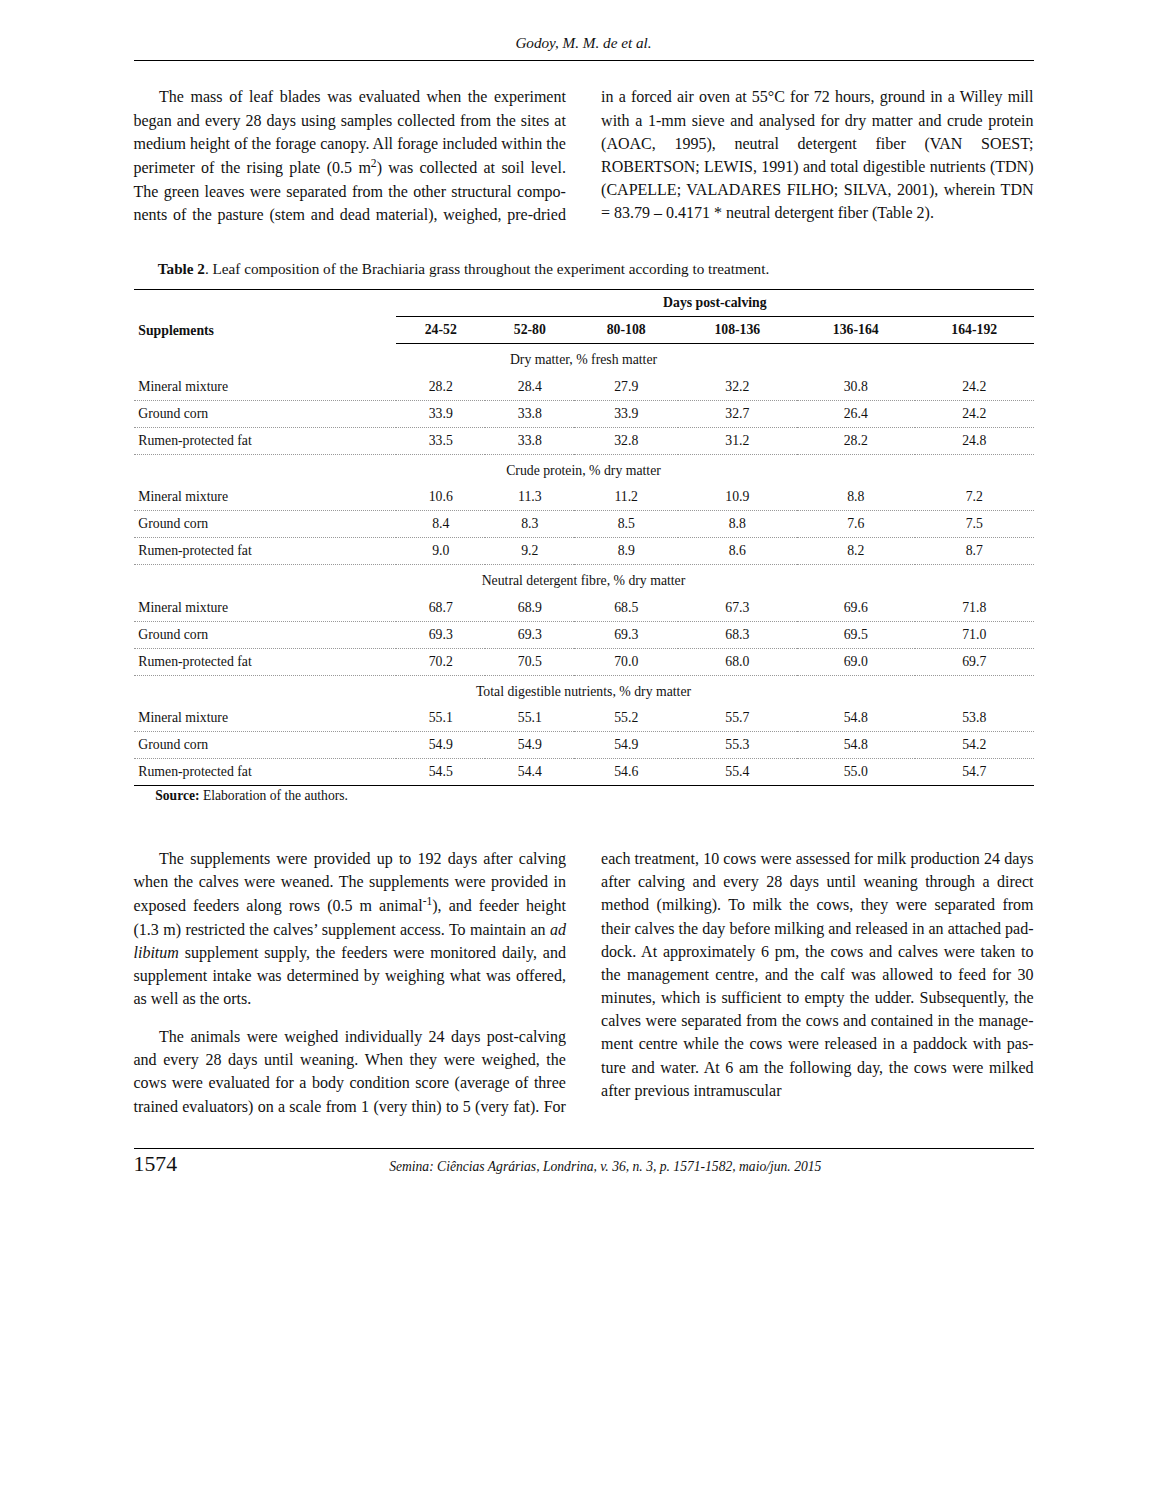Godoy, M. M. de et al.
The mass of leaf blades was evaluated when the experiment began and every 28 days using samples collected from the sites at medium height of the forage canopy. All forage included within the perimeter of the rising plate (0.5 m2) was collected at soil level. The green leaves were separated from the other structural components of the pasture (stem and dead material), weighed, pre-dried in a forced air oven at 55°C for 72 hours, ground in a Willey mill with a 1-mm sieve and analysed for dry matter and crude protein (AOAC, 1995), neutral detergent fiber (VAN SOEST; ROBERTSON; LEWIS, 1991) and total digestible nutrients (TDN) (CAPELLE; VALADARES FILHO; SILVA, 2001), wherein TDN = 83.79 – 0.4171 * neutral detergent fiber (Table 2).
Table 2. Leaf composition of the Brachiaria grass throughout the experiment according to treatment.
| Supplements | Days post-calving |
| --- | --- |
| 24-52 | 52-80 | 80-108 | 108-136 | 136-164 | 164-192 |
| Dry matter, % fresh matter |
| Mineral mixture | 28.2 | 28.4 | 27.9 | 32.2 | 30.8 | 24.2 |
| Ground corn | 33.9 | 33.8 | 33.9 | 32.7 | 26.4 | 24.2 |
| Rumen-protected fat | 33.5 | 33.8 | 32.8 | 31.2 | 28.2 | 24.8 |
| Crude protein, % dry matter |
| Mineral mixture | 10.6 | 11.3 | 11.2 | 10.9 | 8.8 | 7.2 |
| Ground corn | 8.4 | 8.3 | 8.5 | 8.8 | 7.6 | 7.5 |
| Rumen-protected fat | 9.0 | 9.2 | 8.9 | 8.6 | 8.2 | 8.7 |
| Neutral detergent fibre, % dry matter |
| Mineral mixture | 68.7 | 68.9 | 68.5 | 67.3 | 69.6 | 71.8 |
| Ground corn | 69.3 | 69.3 | 69.3 | 68.3 | 69.5 | 71.0 |
| Rumen-protected fat | 70.2 | 70.5 | 70.0 | 68.0 | 69.0 | 69.7 |
| Total digestible nutrients, % dry matter |
| Mineral mixture | 55.1 | 55.1 | 55.2 | 55.7 | 54.8 | 53.8 |
| Ground corn | 54.9 | 54.9 | 54.9 | 55.3 | 54.8 | 54.2 |
| Rumen-protected fat | 54.5 | 54.4 | 54.6 | 55.4 | 55.0 | 54.7 |
Source: Elaboration of the authors.
The supplements were provided up to 192 days after calving when the calves were weaned. The supplements were provided in exposed feeders along rows (0.5 m animal-1), and feeder height (1.3 m) restricted the calves’ supplement access. To maintain an ad libitum supplement supply, the feeders were monitored daily, and supplement intake was determined by weighing what was offered, as well as the orts.
The animals were weighed individually 24 days post-calving and every 28 days until weaning. When they were weighed, the cows were evaluated for a body condition score (average of three trained evaluators) on a scale from 1 (very thin) to 5 (very fat). For each treatment, 10 cows were assessed for milk production 24 days after calving and every 28 days until weaning through a direct method (milking). To milk the cows, they were separated from their calves the day before milking and released in an attached paddock. At approximately 6 pm, the cows and calves were taken to the management centre, and the calf was allowed to feed for 30 minutes, which is sufficient to empty the udder. Subsequently, the calves were separated from the cows and contained in the management centre while the cows were released in a paddock with pasture and water. At 6 am the following day, the cows were milked after previous intramuscular
1574 Semina: Ciências Agrárias, Londrina, v. 36, n. 3, p. 1571-1582, maio/jun. 2015